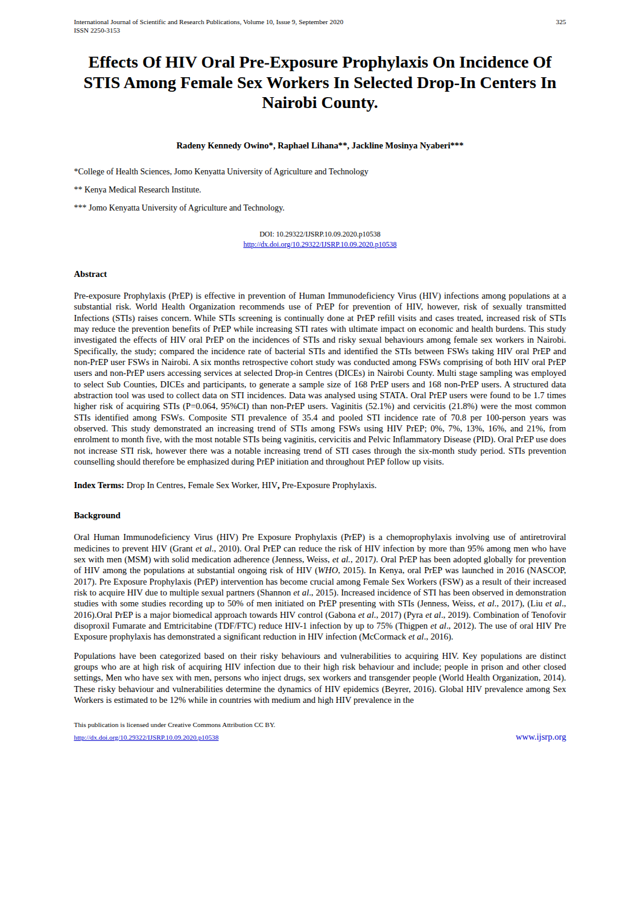International Journal of Scientific and Research Publications, Volume 10, Issue 9, September 2020
ISSN 2250-3153
325
Effects Of HIV Oral Pre-Exposure Prophylaxis On Incidence Of STIS Among Female Sex Workers In Selected Drop-In Centers In Nairobi County.
Radeny Kennedy Owino*, Raphael Lihana**, Jackline Mosinya Nyaberi***
*College of Health Sciences, Jomo Kenyatta University of Agriculture and Technology
** Kenya Medical Research Institute.
*** Jomo Kenyatta University of Agriculture and Technology.
DOI: 10.29322/IJSRP.10.09.2020.p10538
http://dx.doi.org/10.29322/IJSRP.10.09.2020.p10538
Abstract
Pre-exposure Prophylaxis (PrEP) is effective in prevention of Human Immunodeficiency Virus (HIV) infections among populations at a substantial risk. World Health Organization recommends use of PrEP for prevention of HIV, however, risk of sexually transmitted Infections (STIs) raises concern. While STIs screening is continually done at PrEP refill visits and cases treated, increased risk of STIs may reduce the prevention benefits of PrEP while increasing STI rates with ultimate impact on economic and health burdens. This study investigated the effects of HIV oral PrEP on the incidences of STIs and risky sexual behaviours among female sex workers in Nairobi. Specifically, the study; compared the incidence rate of bacterial STIs and identified the STIs between FSWs taking HIV oral PrEP and non-PrEP user FSWs in Nairobi. A six months retrospective cohort study was conducted among FSWs comprising of both HIV oral PrEP users and non-PrEP users accessing services at selected Drop-in Centres (DICEs) in Nairobi County. Multi stage sampling was employed to select Sub Counties, DICEs and participants, to generate a sample size of 168 PrEP users and 168 non-PrEP users. A structured data abstraction tool was used to collect data on STI incidences. Data was analysed using STATA. Oral PrEP users were found to be 1.7 times higher risk of acquiring STIs (P=0.064, 95%CI) than non-PrEP users. Vaginitis (52.1%) and cervicitis (21.8%) were the most common STIs identified among FSWs. Composite STI prevalence of 35.4 and pooled STI incidence rate of 70.8 per 100-person years was observed. This study demonstrated an increasing trend of STIs among FSWs using HIV PrEP; 0%, 7%, 13%, 16%, and 21%, from enrolment to month five, with the most notable STIs being vaginitis, cervicitis and Pelvic Inflammatory Disease (PID). Oral PrEP use does not increase STI risk, however there was a notable increasing trend of STI cases through the six-month study period. STIs prevention counselling should therefore be emphasized during PrEP initiation and throughout PrEP follow up visits.
Index Terms: Drop In Centres, Female Sex Worker, HIV, Pre-Exposure Prophylaxis.
Background
Oral Human Immunodeficiency Virus (HIV) Pre Exposure Prophylaxis (PrEP) is a chemoprophylaxis involving use of antiretroviral medicines to prevent HIV (Grant et al., 2010). Oral PrEP can reduce the risk of HIV infection by more than 95% among men who have sex with men (MSM) with solid medication adherence (Jenness, Weiss, et al., 2017). Oral PrEP has been adopted globally for prevention of HIV among the populations at substantial ongoing risk of HIV (WHO, 2015). In Kenya, oral PrEP was launched in 2016 (NASCOP, 2017). Pre Exposure Prophylaxis (PrEP) intervention has become crucial among Female Sex Workers (FSW) as a result of their increased risk to acquire HIV due to multiple sexual partners (Shannon et al., 2015). Increased incidence of STI has been observed in demonstration studies with some studies recording up to 50% of men initiated on PrEP presenting with STIs (Jenness, Weiss, et al., 2017), (Liu et al., 2016).Oral PrEP is a major biomedical approach towards HIV control (Gabona et al., 2017) (Pyra et al., 2019). Combination of Tenofovir disoproxil Fumarate and Emtricitabine (TDF/FTC) reduce HIV-1 infection by up to 75% (Thigpen et al., 2012). The use of oral HIV Pre Exposure prophylaxis has demonstrated a significant reduction in HIV infection (McCormack et al., 2016).
Populations have been categorized based on their risky behaviours and vulnerabilities to acquiring HIV. Key populations are distinct groups who are at high risk of acquiring HIV infection due to their high risk behaviour and include; people in prison and other closed settings, Men who have sex with men, persons who inject drugs, sex workers and transgender people (World Health Organization, 2014). These risky behaviour and vulnerabilities determine the dynamics of HIV epidemics (Beyrer, 2016). Global HIV prevalence among Sex Workers is estimated to be 12% while in countries with medium and high HIV prevalence in the
This publication is licensed under Creative Commons Attribution CC BY.
http://dx.doi.org/10.29322/IJSRP.10.09.2020.p10538 www.ijsrp.org